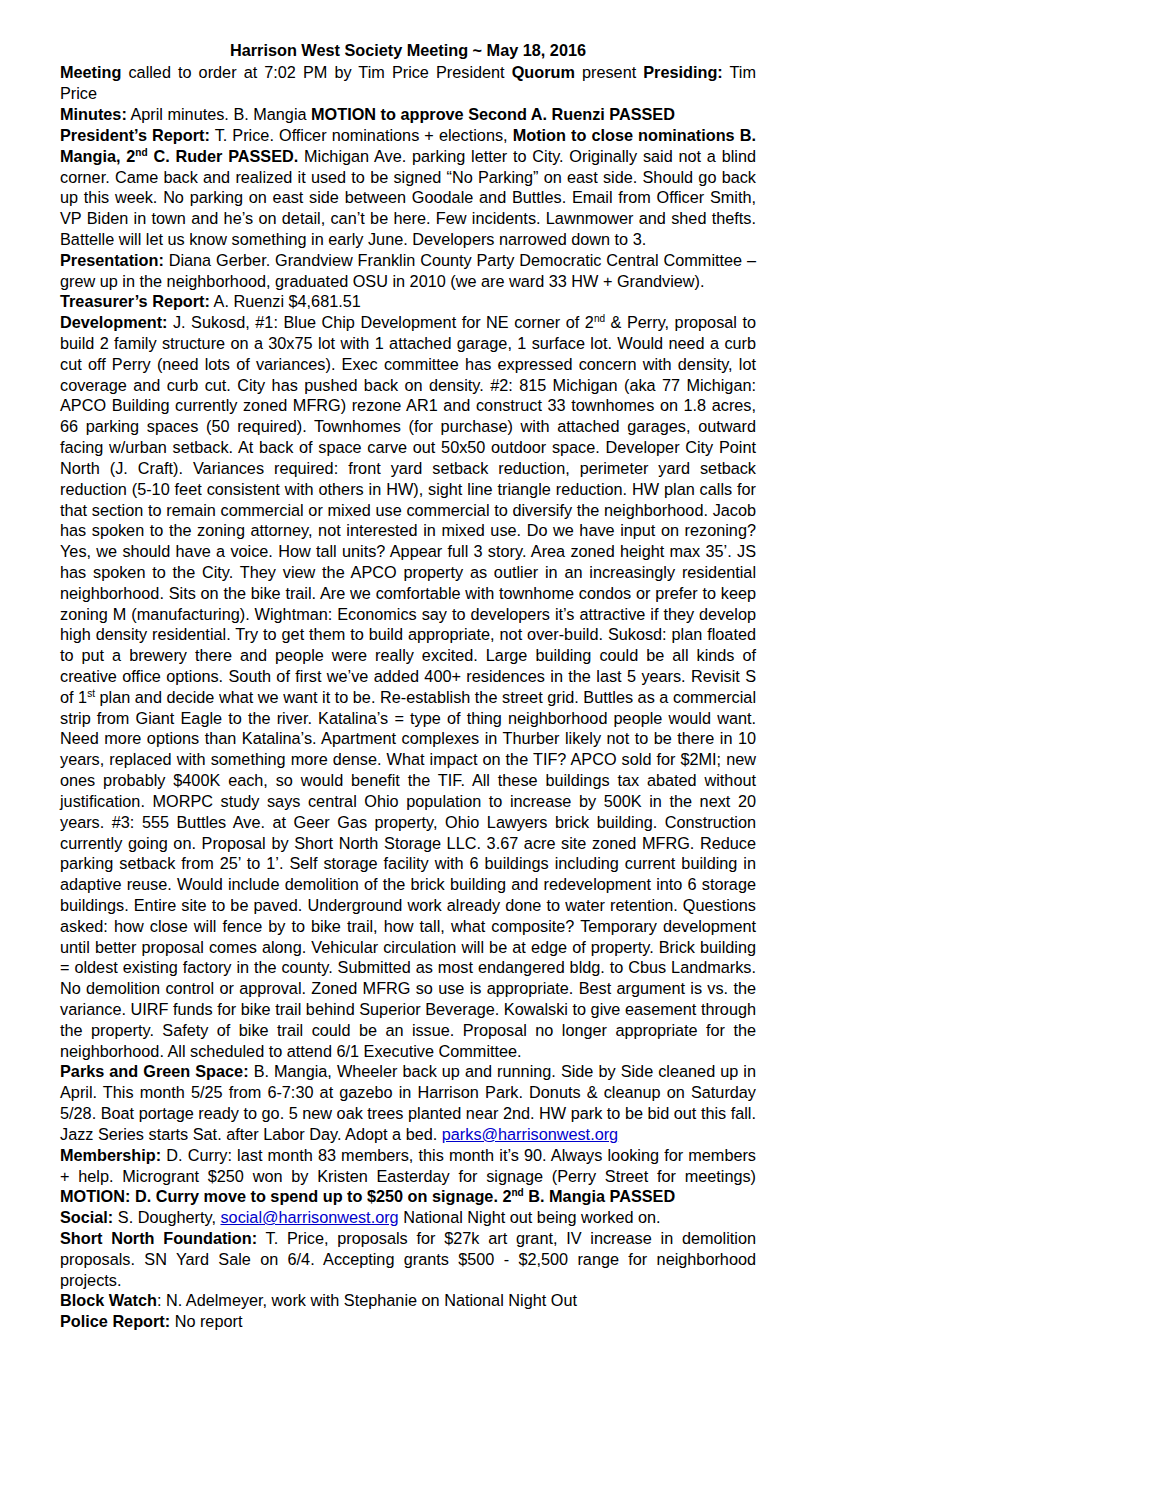Harrison West Society Meeting ~ May 18, 2016
Meeting called to order at 7:02 PM by Tim Price President Quorum present Presiding: Tim Price
Minutes: April minutes. B. Mangia MOTION to approve Second A. Ruenzi PASSED
President’s Report: T. Price. Officer nominations + elections, Motion to close nominations B. Mangia, 2nd C. Ruder PASSED. Michigan Ave. parking letter to City. Originally said not a blind corner. Came back and realized it used to be signed “No Parking” on east side. Should go back up this week. No parking on east side between Goodale and Buttles. Email from Officer Smith, VP Biden in town and he’s on detail, can’t be here. Few incidents. Lawnmower and shed thefts. Battelle will let us know something in early June. Developers narrowed down to 3.
Presentation: Diana Gerber. Grandview Franklin County Party Democratic Central Committee – grew up in the neighborhood, graduated OSU in 2010 (we are ward 33 HW + Grandview).
Treasurer’s Report: A. Ruenzi $4,681.51
Development: J. Sukosd, #1: Blue Chip Development for NE corner of 2nd & Perry, proposal to build 2 family structure on a 30x75 lot with 1 attached garage, 1 surface lot. Would need a curb cut off Perry (need lots of variances). Exec committee has expressed concern with density, lot coverage and curb cut. City has pushed back on density. #2: 815 Michigan (aka 77 Michigan: APCO Building currently zoned MFRG) rezone AR1 and construct 33 townhomes on 1.8 acres, 66 parking spaces (50 required). Townhomes (for purchase) with attached garages, outward facing w/urban setback. At back of space carve out 50x50 outdoor space. Developer City Point North (J. Craft). Variances required: front yard setback reduction, perimeter yard setback reduction (5-10 feet consistent with others in HW), sight line triangle reduction. HW plan calls for that section to remain commercial or mixed use commercial to diversify the neighborhood. Jacob has spoken to the zoning attorney, not interested in mixed use. Do we have input on rezoning? Yes, we should have a voice. How tall units? Appear full 3 story. Area zoned height max 35’. JS has spoken to the City. They view the APCO property as outlier in an increasingly residential neighborhood. Sits on the bike trail. Are we comfortable with townhome condos or prefer to keep zoning M (manufacturing). Wightman: Economics say to developers it’s attractive if they develop high density residential. Try to get them to build appropriate, not over-build. Sukosd: plan floated to put a brewery there and people were really excited. Large building could be all kinds of creative office options. South of first we’ve added 400+ residences in the last 5 years. Revisit S of 1st plan and decide what we want it to be. Re-establish the street grid. Buttles as a commercial strip from Giant Eagle to the river. Katalina’s = type of thing neighborhood people would want. Need more options than Katalina’s. Apartment complexes in Thurber likely not to be there in 10 years, replaced with something more dense. What impact on the TIF? APCO sold for $2MI; new ones probably $400K each, so would benefit the TIF. All these buildings tax abated without justification. MORPC study says central Ohio population to increase by 500K in the next 20 years. #3: 555 Buttles Ave. at Geer Gas property, Ohio Lawyers brick building. Construction currently going on. Proposal by Short North Storage LLC. 3.67 acre site zoned MFRG. Reduce parking setback from 25’ to 1’. Self storage facility with 6 buildings including current building in adaptive reuse. Would include demolition of the brick building and redevelopment into 6 storage buildings. Entire site to be paved. Underground work already done to water retention. Questions asked: how close will fence by to bike trail, how tall, what composite? Temporary development until better proposal comes along. Vehicular circulation will be at edge of property. Brick building = oldest existing factory in the county. Submitted as most endangered bldg. to Cbus Landmarks. No demolition control or approval. Zoned MFRG so use is appropriate. Best argument is vs. the variance. UIRF funds for bike trail behind Superior Beverage. Kowalski to give easement through the property. Safety of bike trail could be an issue. Proposal no longer appropriate for the neighborhood. All scheduled to attend 6/1 Executive Committee.
Parks and Green Space: B. Mangia, Wheeler back up and running. Side by Side cleaned up in April. This month 5/25 from 6-7:30 at gazebo in Harrison Park. Donuts & cleanup on Saturday 5/28. Boat portage ready to go. 5 new oak trees planted near 2nd. HW park to be bid out this fall. Jazz Series starts Sat. after Labor Day. Adopt a bed. parks@harrisonwest.org
Membership: D. Curry: last month 83 members, this month it’s 90. Always looking for members + help. Microgrant $250 won by Kristen Easterday for signage (Perry Street for meetings) MOTION: D. Curry move to spend up to $250 on signage. 2nd B. Mangia PASSED
Social: S. Dougherty, social@harrisonwest.org National Night out being worked on.
Short North Foundation: T. Price, proposals for $27k art grant, IV increase in demolition proposals. SN Yard Sale on 6/4. Accepting grants $500 - $2,500 range for neighborhood projects.
Block Watch: N. Adelmeyer, work with Stephanie on National Night Out
Police Report: No report